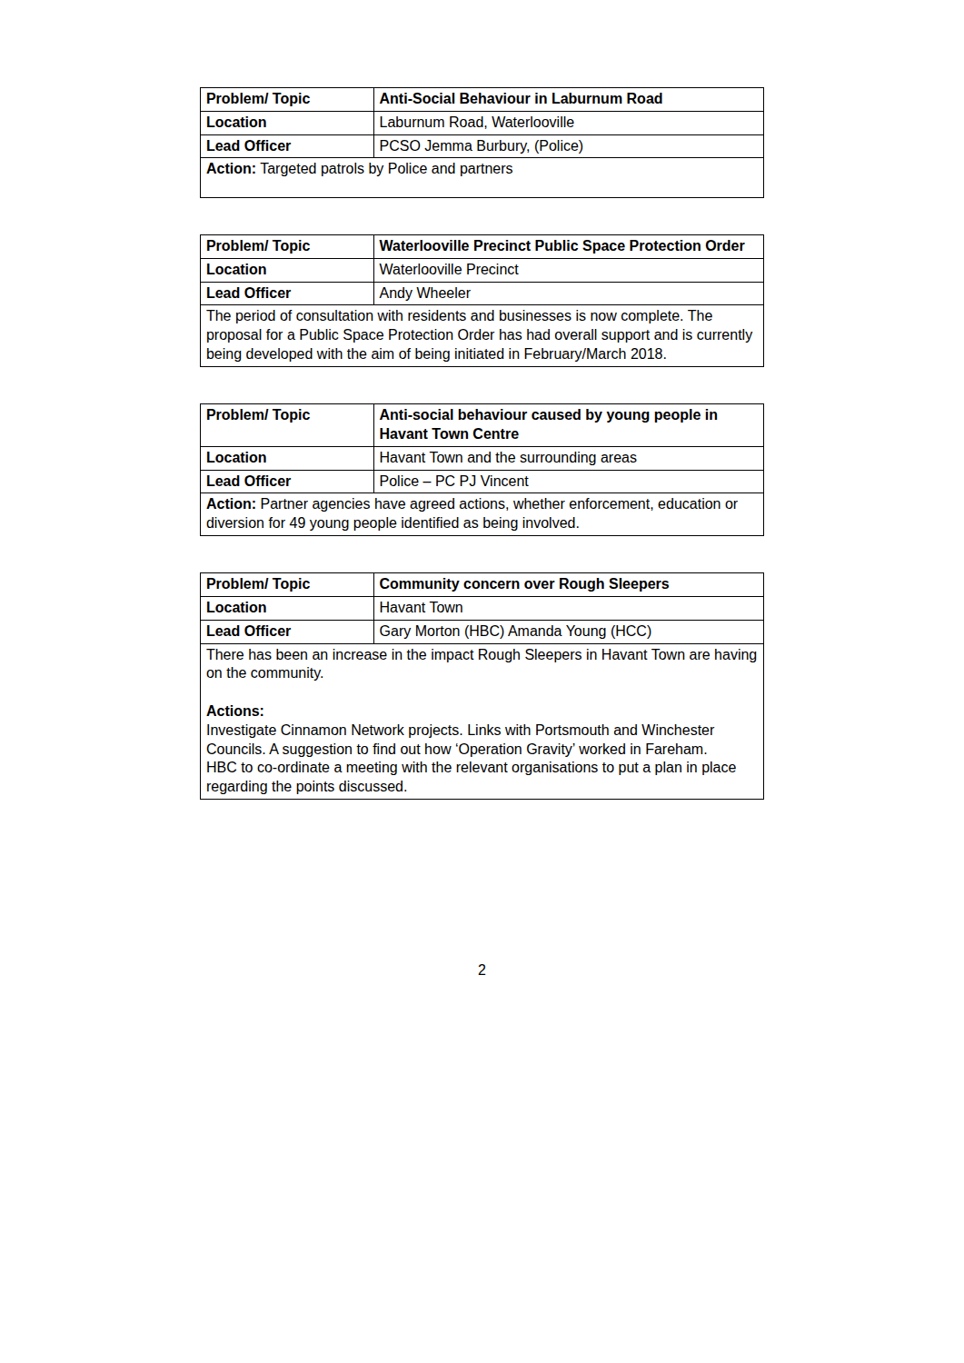| Problem/ Topic | Anti-Social Behaviour in Laburnum Road |
| Location | Laburnum Road, Waterlooville |
| Lead Officer | PCSO Jemma Burbury, (Police) |
| Action: Targeted patrols by Police and partners |
| Problem/ Topic | Waterlooville Precinct Public Space Protection Order |
| Location | Waterlooville Precinct |
| Lead Officer | Andy Wheeler |
| The period of consultation with residents and businesses is now complete. The proposal for a Public Space Protection Order has had overall support and is currently being developed with the aim of being initiated in February/March 2018. |
| Problem/ Topic | Anti-social behaviour caused by young people in Havant Town Centre |
| Location | Havant Town and the surrounding areas |
| Lead Officer | Police – PC PJ Vincent |
| Action: Partner agencies have agreed actions, whether enforcement, education or diversion for 49 young people identified as being involved. |
| Problem/ Topic | Community concern over Rough Sleepers |
| Location | Havant Town |
| Lead Officer | Gary Morton (HBC) Amanda Young (HCC) |
| There has been an increase in the impact Rough Sleepers in Havant Town are having on the community. Actions: Investigate Cinnamon Network projects. Links with Portsmouth and Winchester Councils. A suggestion to find out how ‘Operation Gravity’ worked in Fareham. HBC to co-ordinate a meeting with the relevant organisations to put a plan in place regarding the points discussed. |
2